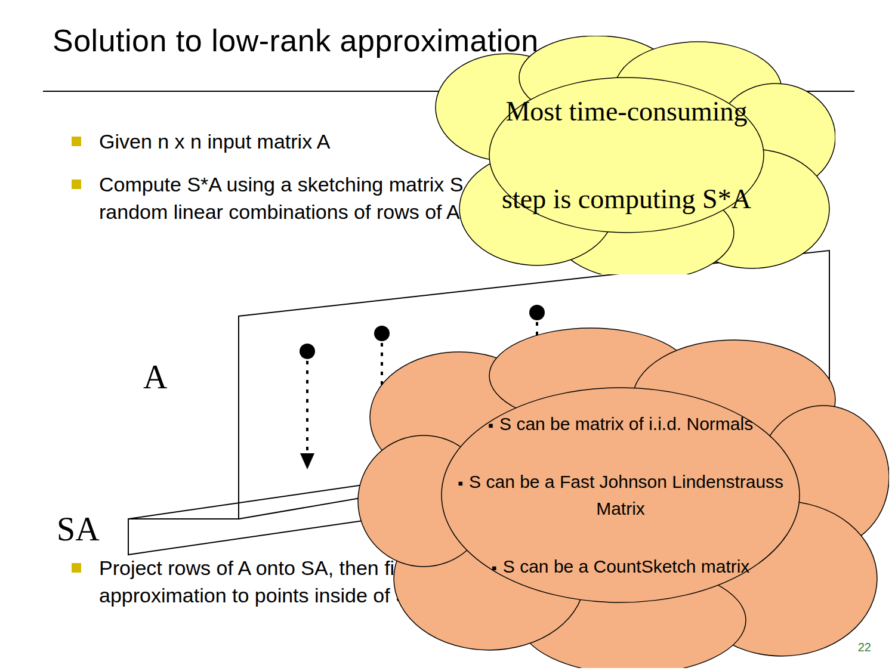Solution to low-rank approximation
Given n x n input matrix A
Compute S*A using a sketching matrix S with k << n rows. S*A takes random linear combinations of rows of A
A
SA
Project rows of A onto SA, then find best rank-k approximation to points inside of SA.
Most time-consuming
step is computing S*A
S can be matrix of i.i.d. Normals
S can be a Fast Johnson Lindenstrauss Matrix
S can be a CountSketch matrix
22